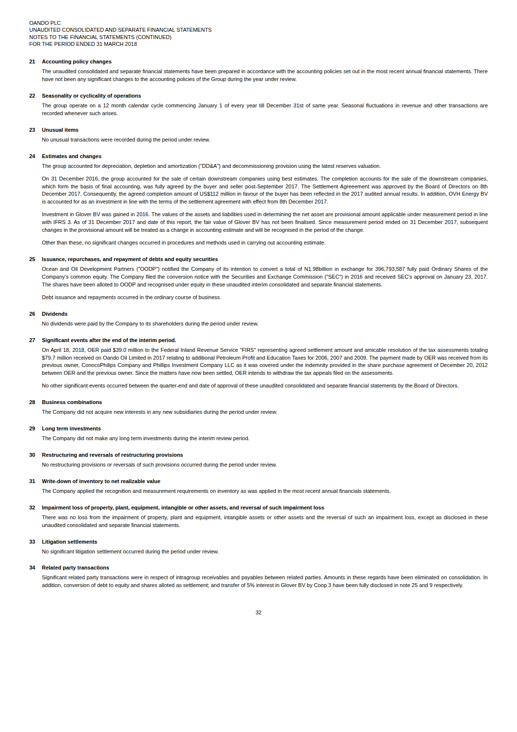OANDO PLC
UNAUDITED CONSOLIDATED AND SEPARATE FINANCIAL STATEMENTS
NOTES TO THE FINANCIAL STATEMENTS (CONTINUED)
FOR THE PERIOD ENDED 31 MARCH 2018
21
Accounting policy changes
The unaudited consolidated and separate financial statements have been prepared in accordance with the accounting policies set out in the most recent annual financial statements. There have not been any significant changes to the accounting policies of the Group during the year under review.
22
Seasonality or cyclicality of operations
The group operate on a 12 month calendar cycle commencing January 1 of every year till December 31st of same year. Seasonal fluctuations in revenue and other transactions are recorded whenever such arises.
23
Unusual items
No unusual transactions were recorded during the period under review.
24
Estimates and changes
The group accounted for depreciation, depletion and amortization ("DD&A") and decommissioning provision using the latest reserves valuation.
On 31 December 2016, the group accounted for the sale of certain downstream companies using best estimates. The completion accounts for the sale of the downstream companies, which form the basis of final accounting, was fully agreed by the buyer and seller post-September 2017. The Settlement Agreeement was approved by the Board of Directors on 8th December 2017. Consequently, the agreed completion amount of US$112 million in favour of the buyer has been reflected in the 2017 audited annual results. In addition, OVH Energy BV is accounted for as an investment in line with the terms of the settlement agreement with effect from 8th December 2017.
Investment in Glover BV was gained in 2016. The values of the assets and liabilities used in determining the net asset are provisional amount applicable under measurement period in line with IFRS 3. As of 31 December 2017 and date of this report, the fair value of Glover BV has not been finalised. Since measurement period ended on 31 December 2017, subsequent changes in the provisional amount will be treated as a change in accounting estimate and will be recognised in the period of the change.
Other than these, no significant changes occurred in procedures and methods used in carrying out accounting estimate.
25
Issuance, repurchases, and repayment of debts and equity securities
Ocean and Oil Development Partners ("OODP") notified the Company of its intention to convert a total of N1.98billion in exchange for 396,793,587 fully paid Ordinary Shares of the Company's common equity. The Company filed the conversion notice with the Securities and Exchange Commission ("SEC") in 2016 and received SEC's approval on January 23, 2017. The shares have been alloted to OODP and recognised under equity in these unaudited interim consolidated and separate financial statements.
Debt issuance and repayments occurred in the ordinary course of business.
26
Dividends
No dividends were paid by the Company to its shareholders during the period under review.
27
Significant events after the end of the interim period.
On April 18, 2018, OER paid $39.0 million to the Federal Inland Revenue Service "FIRS" representing agreed settlement amount and amicable resolution of the tax assessments totaling $79.7 million received on Oando Oil Limited in 2017 relating to additional Petroleum Profit and Education Taxes for 2006, 2007 and 2009. The payment made by OER was received from its previous owner, ConocoPhilips Company and Phillips Investment Company LLC as it was covered under the indemnity provided in the share purchase agreement of December 20, 2012 between OER and the previous owner. Since the matters have now been settled, OER intends to withdraw the tax appeals filed on the assessments.
No other significant events occurred between the quarter-end and date of approval of these unaudited consolidated and separate financial statements by the Board of Directors.
28
Business combinations
The Company did not acquire new interests in any new subsidiaries during the period under review.
29
Long term investments
The Company did not make any long term investments during the interim review period.
30
Restructuring and reversals of restructuring provisions
No restructuring provisions or reversals of such provisions occurred during the period under review.
31
Write-down of inventory to net realizable value
The Company applied the recognition and measurement requirements on inventory as was applied in the most recent annual financials statements.
32
Impairment loss of property, plant, equipment, intangible or other assets, and reversal of such impairment loss
There was no loss from the impairment of property, plant and equipment, intangible assets or other assets and the reversal of such an impairment loss, except as disclosed in these unaudited consolidated and separate financial statements.
33
Litigation settlements
No significant litigation settlement occurred during the period under review.
34
Related party transactions
Significant related party transactions were in respect of intragroup receivables and payables between related parties. Amounts in these regards have been eliminated on consolidation. In addition, conversion of debt to equity and shares alloted as settlement; and transfer of 5% interest in Glover BV by Coop 3 have been fully disclosed in note 25 and 9 respectively.
32